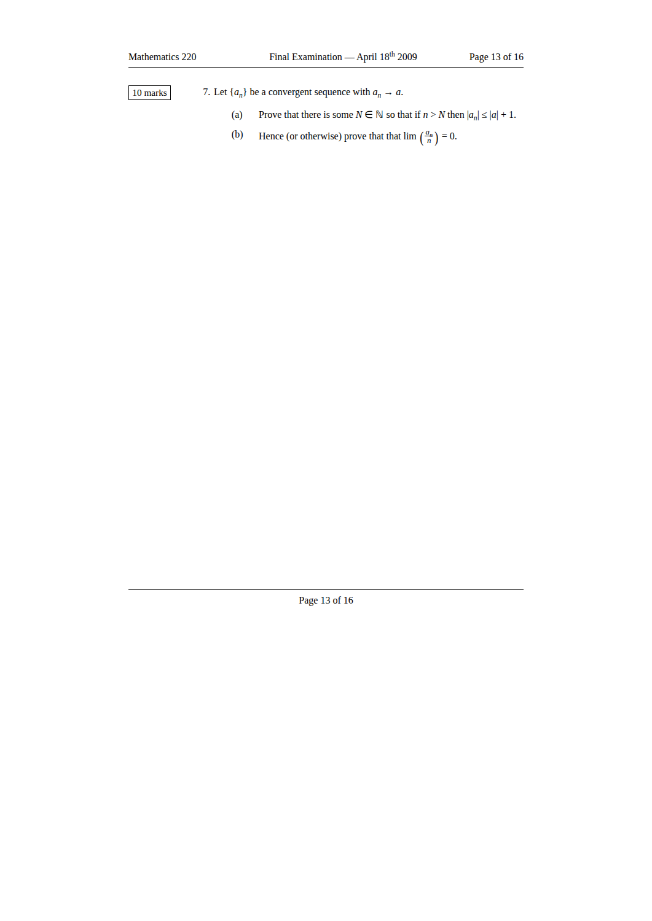Mathematics 220
Final Examination — April 18th 2009
Page 13 of 16
10 marks
7.
Let {an} be a convergent sequence with an → a.
(a) Prove that there is some N ∈ ℕ so that if n > N then |an| ≤ |a| + 1.
(b) Hence (or otherwise) prove that that lim (an n) = 0.
Page 13 of 16